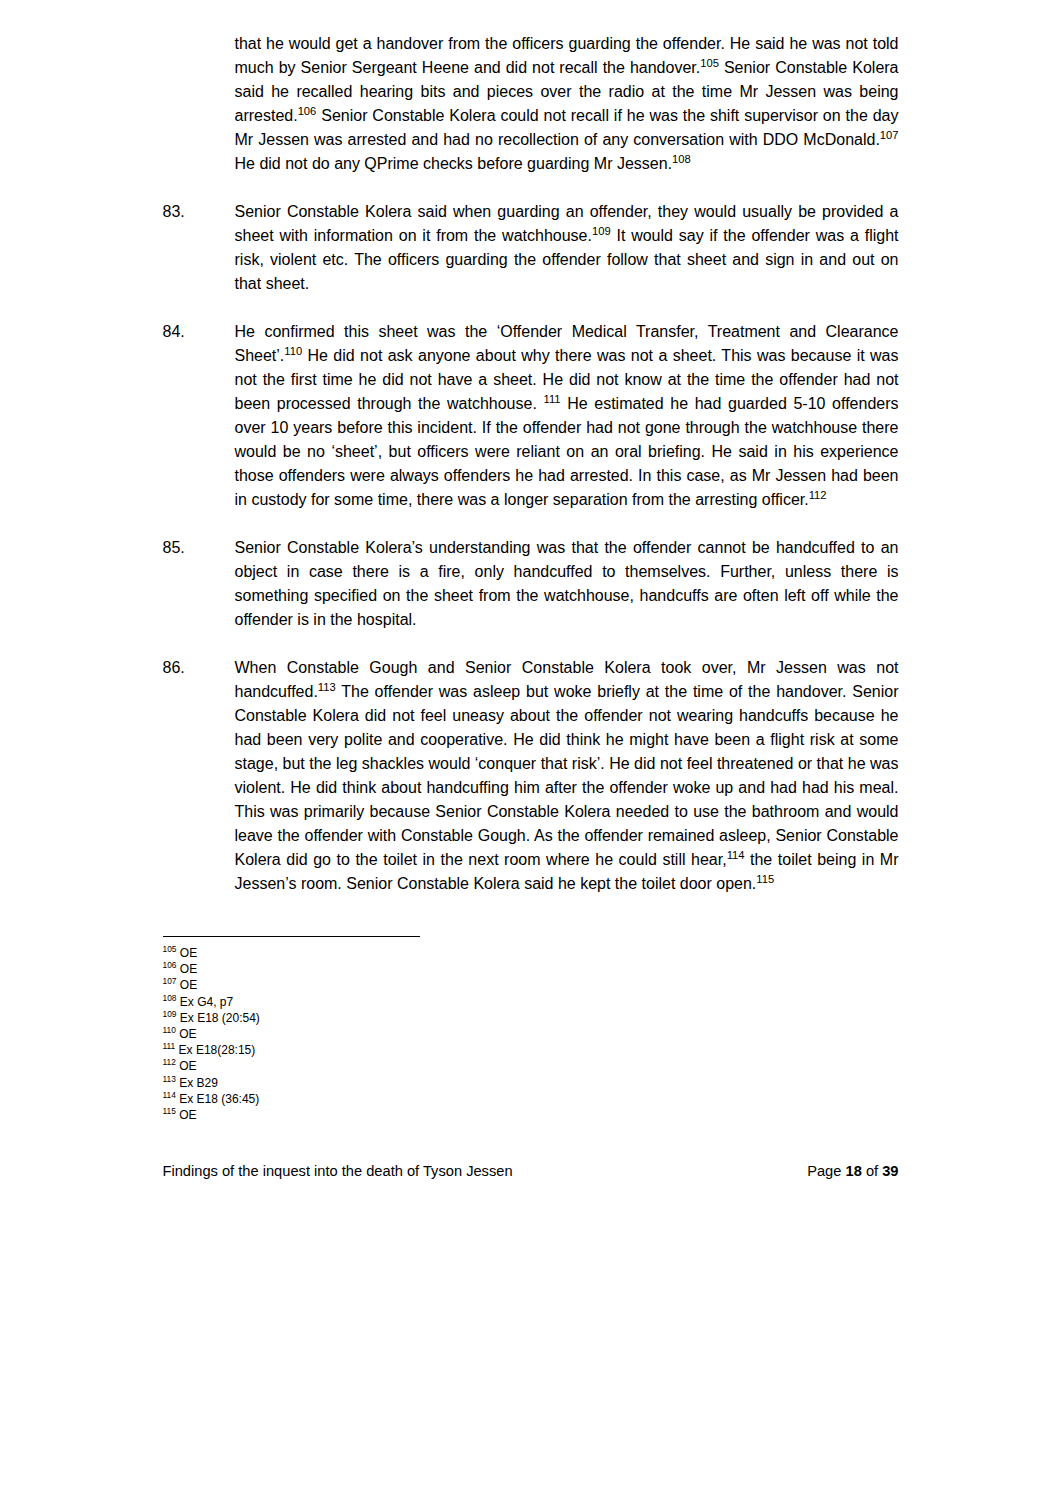that he would get a handover from the officers guarding the offender. He said he was not told much by Senior Sergeant Heene and did not recall the handover.105 Senior Constable Kolera said he recalled hearing bits and pieces over the radio at the time Mr Jessen was being arrested.106 Senior Constable Kolera could not recall if he was the shift supervisor on the day Mr Jessen was arrested and had no recollection of any conversation with DDO McDonald.107 He did not do any QPrime checks before guarding Mr Jessen.108
83. Senior Constable Kolera said when guarding an offender, they would usually be provided a sheet with information on it from the watchhouse.109 It would say if the offender was a flight risk, violent etc. The officers guarding the offender follow that sheet and sign in and out on that sheet.
84. He confirmed this sheet was the ‘Offender Medical Transfer, Treatment and Clearance Sheet’.110 He did not ask anyone about why there was not a sheet. This was because it was not the first time he did not have a sheet. He did not know at the time the offender had not been processed through the watchhouse. 111 He estimated he had guarded 5-10 offenders over 10 years before this incident. If the offender had not gone through the watchhouse there would be no ‘sheet’, but officers were reliant on an oral briefing. He said in his experience those offenders were always offenders he had arrested. In this case, as Mr Jessen had been in custody for some time, there was a longer separation from the arresting officer.112
85. Senior Constable Kolera’s understanding was that the offender cannot be handcuffed to an object in case there is a fire, only handcuffed to themselves. Further, unless there is something specified on the sheet from the watchhouse, handcuffs are often left off while the offender is in the hospital.
86. When Constable Gough and Senior Constable Kolera took over, Mr Jessen was not handcuffed.113 The offender was asleep but woke briefly at the time of the handover. Senior Constable Kolera did not feel uneasy about the offender not wearing handcuffs because he had been very polite and cooperative. He did think he might have been a flight risk at some stage, but the leg shackles would ‘conquer that risk’. He did not feel threatened or that he was violent. He did think about handcuffing him after the offender woke up and had had his meal. This was primarily because Senior Constable Kolera needed to use the bathroom and would leave the offender with Constable Gough. As the offender remained asleep, Senior Constable Kolera did go to the toilet in the next room where he could still hear,114 the toilet being in Mr Jessen’s room. Senior Constable Kolera said he kept the toilet door open.115
105 OE
106 OE
107 OE
108 Ex G4, p7
109 Ex E18 (20:54)
110 OE
111 Ex E18(28:15)
112 OE
113 Ex B29
114 Ex E18 (36:45)
115 OE
Findings of the inquest into the death of Tyson Jessen Page 18 of 39